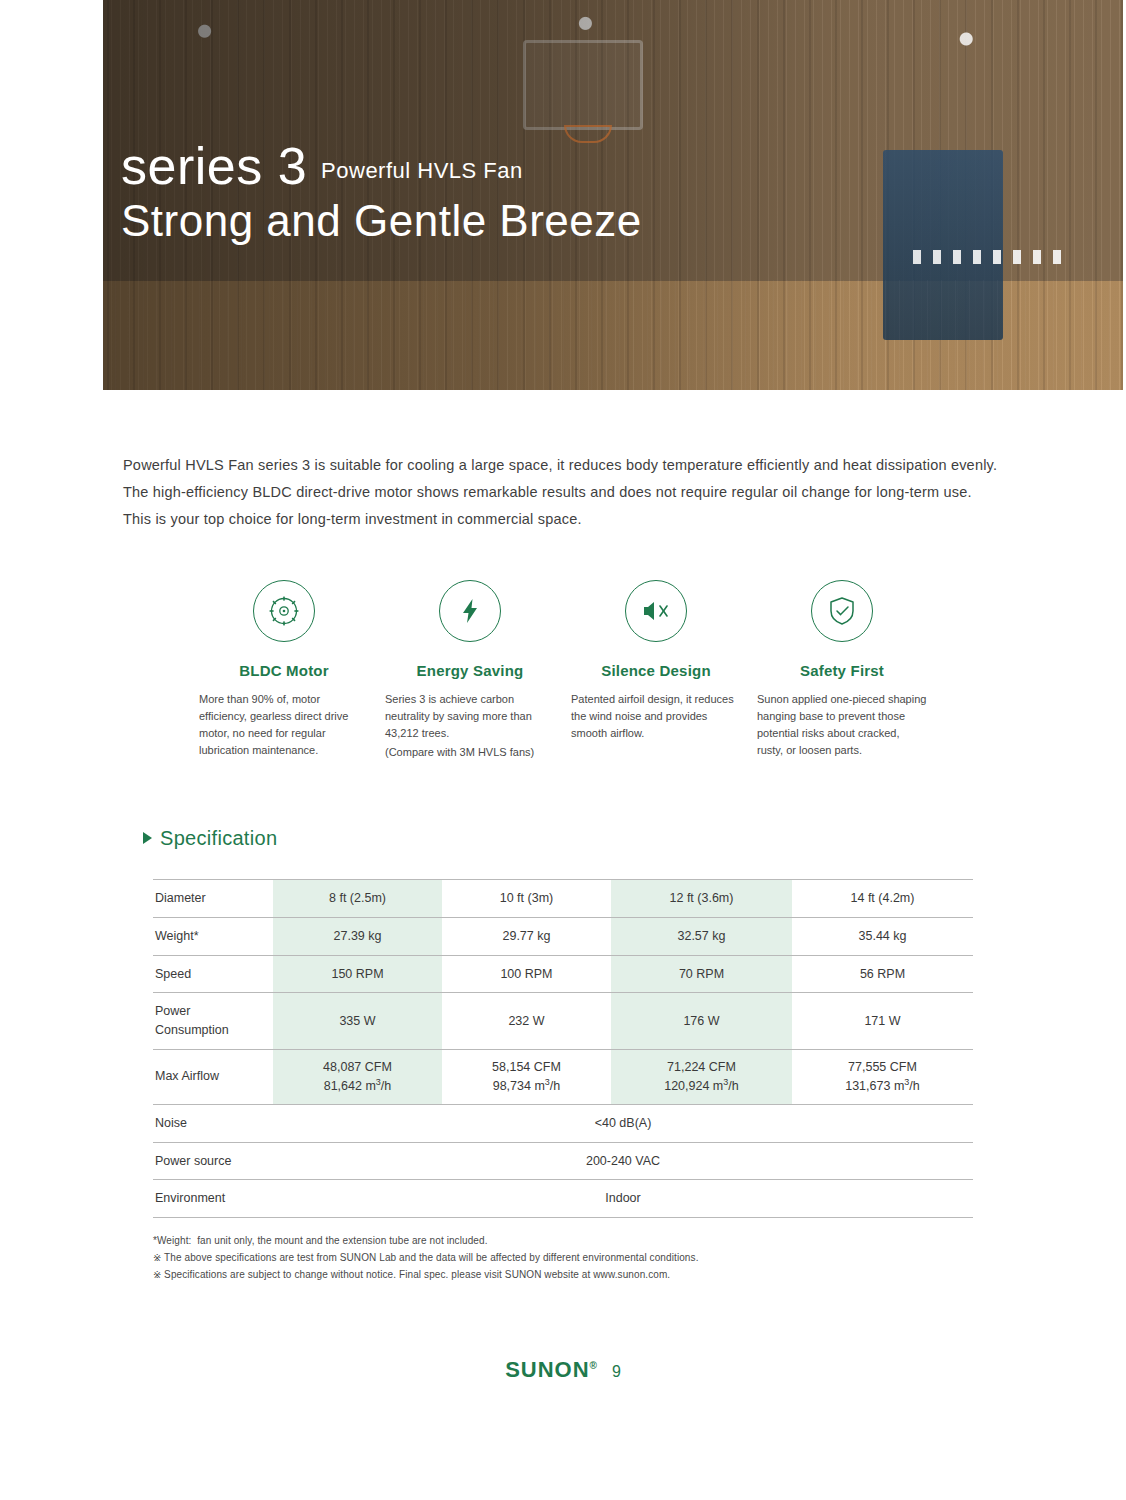series 3 Powerful HVLS Fan
Strong and Gentle Breeze
Powerful HVLS Fan series 3 is suitable for cooling a large space, it reduces body temperature efficiently and heat dissipation evenly. The high-efficiency BLDC direct-drive motor shows remarkable results and does not require regular oil change for long-term use. This is your top choice for long-term investment in commercial space.
BLDC Motor
More than 90% of, motor efficiency, gearless direct drive motor, no need for regular lubrication maintenance.
Energy Saving
Series 3 is achieve carbon neutrality by saving more than 43,212 trees. (Compare with 3M HVLS fans)
Silence Design
Patented airfoil design, it reduces the wind noise and provides smooth airflow.
Safety First
Sunon applied one-pieced shaping hanging base to prevent those potential risks about cracked, rusty, or loosen parts.
Specification
| Diameter | 8 ft (2.5m) | 10 ft (3m) | 12 ft (3.6m) | 14 ft (4.2m) |
| --- | --- | --- | --- | --- |
| Weight* | 27.39 kg | 29.77 kg | 32.57 kg | 35.44 kg |
| Speed | 150 RPM | 100 RPM | 70 RPM | 56 RPM |
| Power Consumption | 335 W | 232 W | 176 W | 171 W |
| Max Airflow | 48,087 CFM 81,642 m 3 /h | 58,154 CFM 98,734 m 3 /h | 71,224 CFM 120,924 m 3 /h | 77,555 CFM 131,673 m 3 /h |
| Noise | <40 dB(A) |
| Power source | 200-240 VAC |
| Environment | Indoor |
*Weight: fan unit only, the mount and the extension tube are not included.
※The above specifications are test from SUNON Lab and the data will be affected by different environmental conditions.
※Specifications are subject to change without notice. Final spec. please visit SUNON website at www.sunon.com.
SUNON® 9